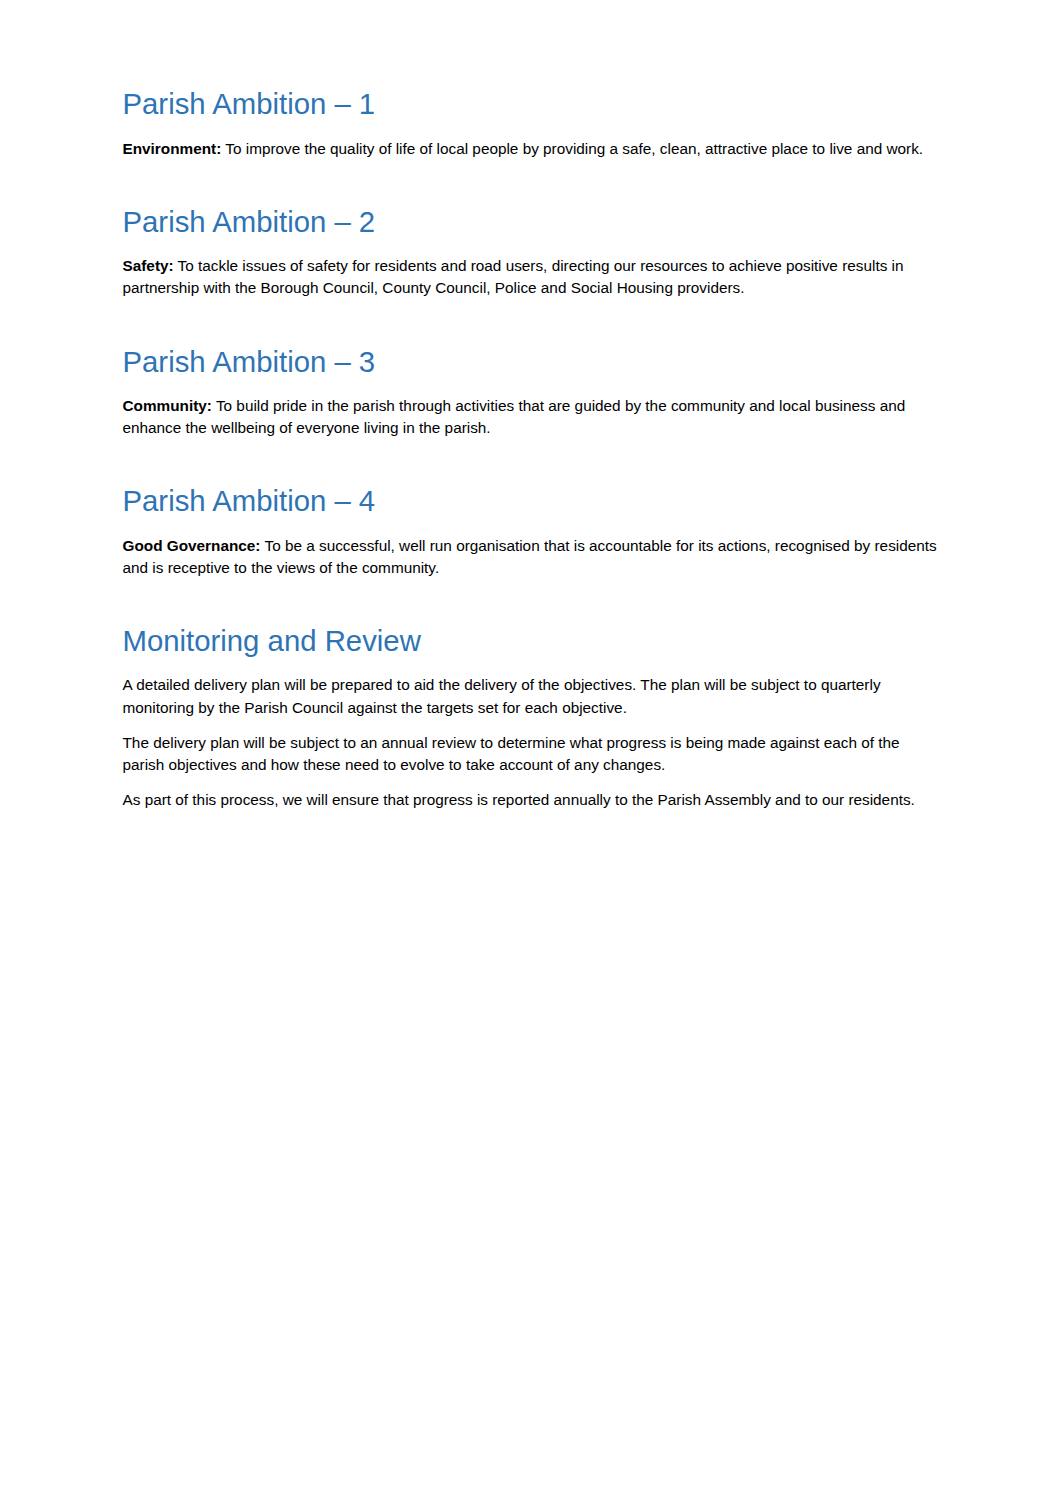Parish Ambition – 1
Environment: To improve the quality of life of local people by providing a safe, clean, attractive place to live and work.
Parish Ambition – 2
Safety: To tackle issues of safety for residents and road users, directing our resources to achieve positive results in partnership with the Borough Council, County Council, Police and Social Housing providers.
Parish Ambition – 3
Community: To build pride in the parish through activities that are guided by the community and local business and enhance the wellbeing of everyone living in the parish.
Parish Ambition – 4
Good Governance: To be a successful, well run organisation that is accountable for its actions, recognised by residents and is receptive to the views of the community.
Monitoring and Review
A detailed delivery plan will be prepared to aid the delivery of the objectives. The plan will be subject to quarterly monitoring by the Parish Council against the targets set for each objective.
The delivery plan will be subject to an annual review to determine what progress is being made against each of the parish objectives and how these need to evolve to take account of any changes.
As part of this process, we will ensure that progress is reported annually to the Parish Assembly and to our residents.